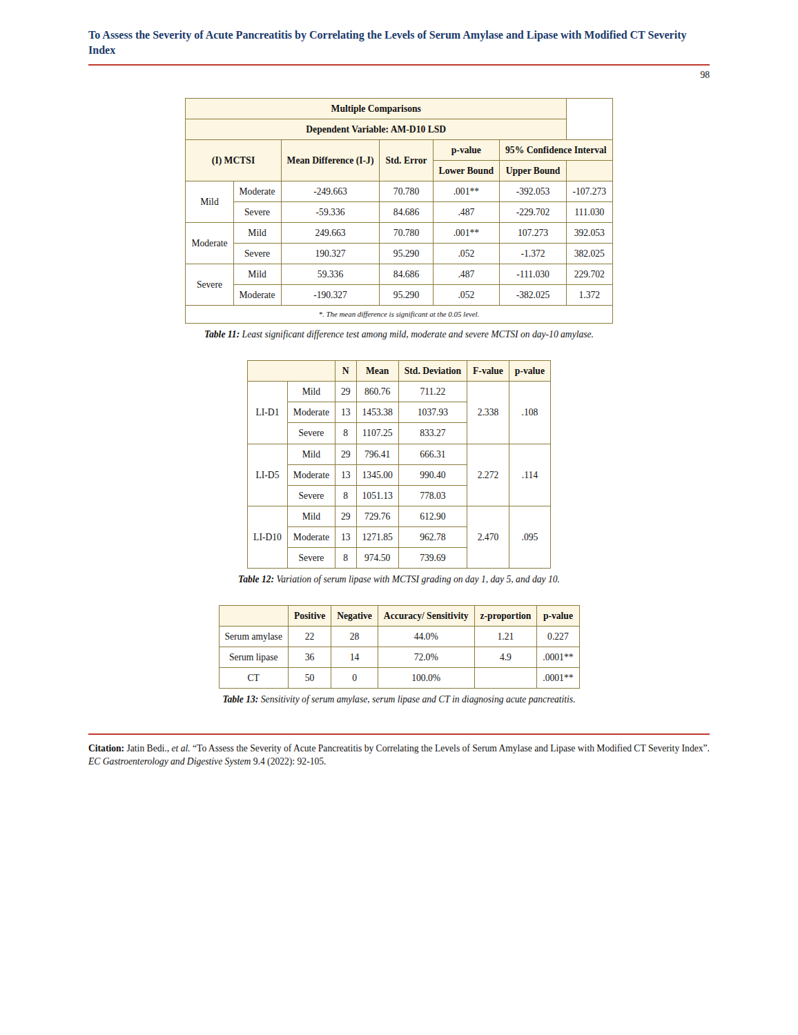To Assess the Severity of Acute Pancreatitis by Correlating the Levels of Serum Amylase and Lipase with Modified CT Severity Index
98
| Multiple Comparisons |
| --- |
| Dependent Variable: AM-D10 LSD |
| (I) MCTSI | Mean Difference (I-J) | Std. Error | p-value | 95% Confidence Interval |
| Lower Bound | Upper Bound | |
| Mild | Moderate | -249.663 | 70.780 | .001** | -392.053 | -107.273 |
| Severe | -59.336 | 84.686 | .487 | -229.702 | 111.030 |
| Moderate | Mild | 249.663 | 70.780 | .001** | 107.273 | 392.053 |
| Severe | 190.327 | 95.290 | .052 | -1.372 | 382.025 |
| Severe | Mild | 59.336 | 84.686 | .487 | -111.030 | 229.702 |
| Moderate | -190.327 | 95.290 | .052 | -382.025 | 1.372 |
| *. The mean difference is significant at the 0.05 level. |
Table 11: Least significant difference test among mild, moderate and severe MCTSI on day-10 amylase.
| | N | Mean | Std. Deviation | F-value | p-value |
| --- | --- | --- | --- | --- | --- |
| LI-D1 | Mild | 29 | 860.76 | 711.22 | 2.338 | .108 |
| Moderate | 13 | 1453.38 | 1037.93 |
| Severe | 8 | 1107.25 | 833.27 |
| LI-D5 | Mild | 29 | 796.41 | 666.31 | 2.272 | .114 |
| Moderate | 13 | 1345.00 | 990.40 |
| Severe | 8 | 1051.13 | 778.03 |
| LI-D10 | Mild | 29 | 729.76 | 612.90 | 2.470 | .095 |
| Moderate | 13 | 1271.85 | 962.78 |
| Severe | 8 | 974.50 | 739.69 |
Table 12: Variation of serum lipase with MCTSI grading on day 1, day 5, and day 10.
| | Positive | Negative | Accuracy/ Sensitivity | z-proportion | p-value |
| --- | --- | --- | --- | --- | --- |
| Serum amylase | 22 | 28 | 44.0% | 1.21 | 0.227 |
| Serum lipase | 36 | 14 | 72.0% | 4.9 | .0001** |
| CT | 50 | 0 | 100.0% | | .0001** |
Table 13: Sensitivity of serum amylase, serum lipase and CT in diagnosing acute pancreatitis.
Citation: Jatin Bedi., et al. “To Assess the Severity of Acute Pancreatitis by Correlating the Levels of Serum Amylase and Lipase with Modified CT Severity Index”. EC Gastroenterology and Digestive System 9.4 (2022): 92-105.